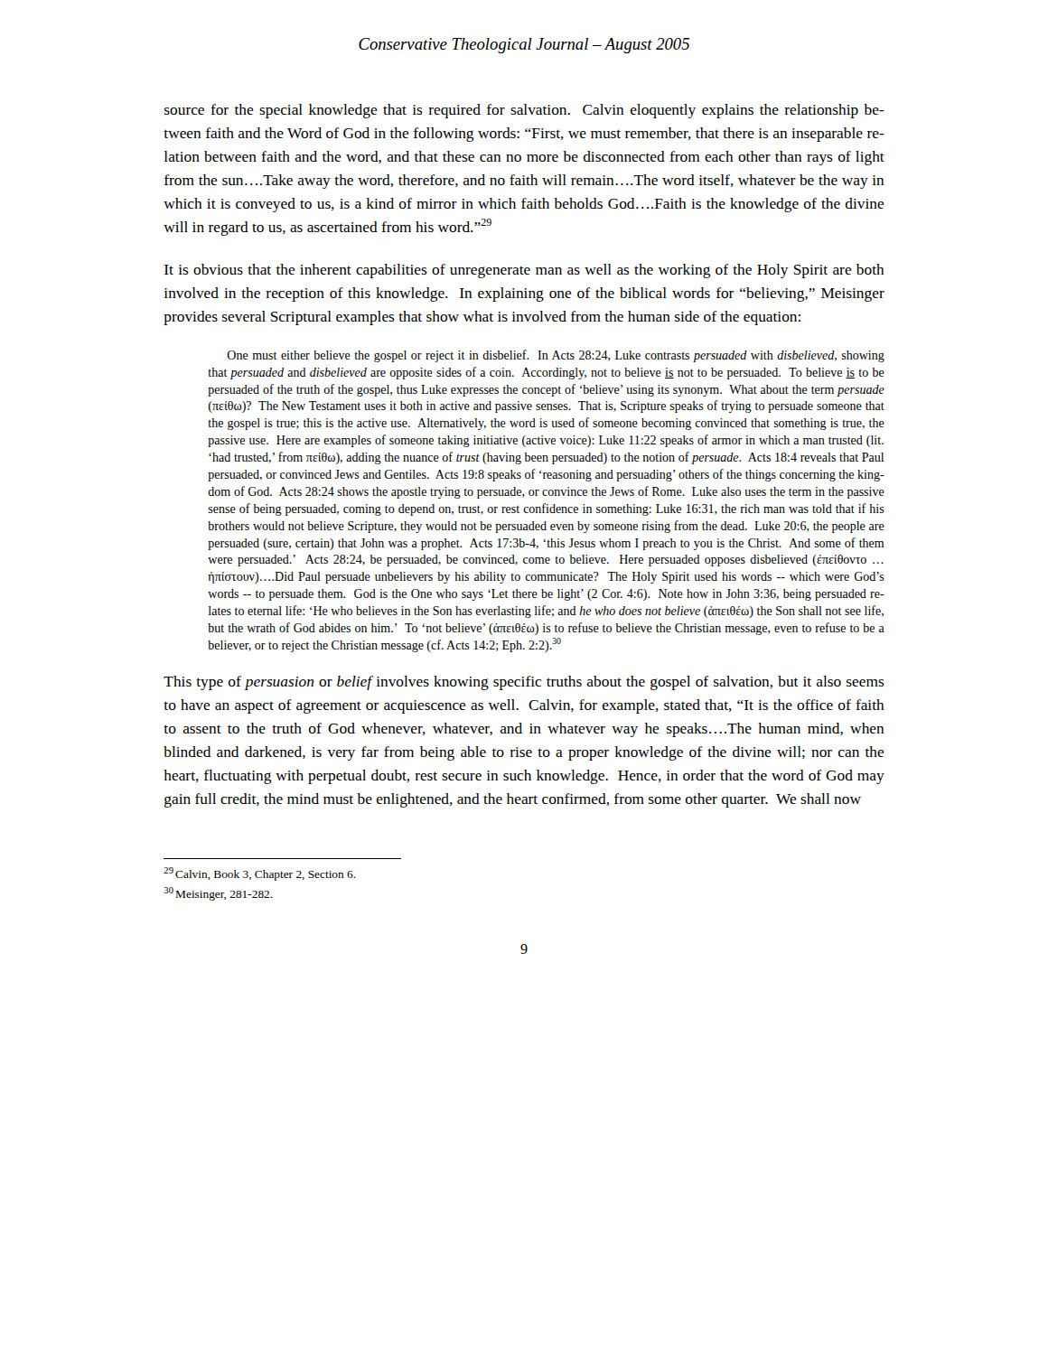Conservative Theological Journal – August 2005
source for the special knowledge that is required for salvation. Calvin eloquently explains the relationship between faith and the Word of God in the following words: “First, we must remember, that there is an inseparable relation between faith and the word, and that these can no more be disconnected from each other than rays of light from the sun….Take away the word, therefore, and no faith will remain….The word itself, whatever be the way in which it is conveyed to us, is a kind of mirror in which faith beholds God….Faith is the knowledge of the divine will in regard to us, as ascertained from his word.”29
It is obvious that the inherent capabilities of unregenerate man as well as the working of the Holy Spirit are both involved in the reception of this knowledge. In explaining one of the biblical words for “believing,” Meisinger provides several Scriptural examples that show what is involved from the human side of the equation:
One must either believe the gospel or reject it in disbelief. In Acts 28:24, Luke contrasts persuaded with disbelieved, showing that persuaded and disbelieved are opposite sides of a coin. Accordingly, not to believe is not to be persuaded. To believe is to be persuaded of the truth of the gospel, thus Luke expresses the concept of ‘believe’ using its synonym. What about the term persuade (πείθω)? The New Testament uses it both in active and passive senses. That is, Scripture speaks of trying to persuade someone that the gospel is true; this is the active use. Alternatively, the word is used of someone becoming convinced that something is true, the passive use. Here are examples of someone taking initiative (active voice): Luke 11:22 speaks of armor in which a man trusted (lit. ‘had trusted,’ from πείθω), adding the nuance of trust (having been persuaded) to the notion of persuade. Acts 18:4 reveals that Paul persuaded, or convinced Jews and Gentiles. Acts 19:8 speaks of ‘reasoning and persuading’ others of the things concerning the kingdom of God. Acts 28:24 shows the apostle trying to persuade, or convince the Jews of Rome. Luke also uses the term in the passive sense of being persuaded, coming to depend on, trust, or rest confidence in something: Luke 16:31, the rich man was told that if his brothers would not believe Scripture, they would not be persuaded even by someone rising from the dead. Luke 20:6, the people are persuaded (sure, certain) that John was a prophet. Acts 17:3b-4, ‘this Jesus whom I preach to you is the Christ. And some of them were persuaded.’ Acts 28:24, be persuaded, be convinced, come to believe. Here persuaded opposes disbelieved (ἐπείθοντο … ἠπίστουν)….Did Paul persuade unbelievers by his ability to communicate? The Holy Spirit used his words -- which were God’s words -- to persuade them. God is the One who says ‘Let there be light’ (2 Cor. 4:6). Note how in John 3:36, being persuaded relates to eternal life: ‘He who believes in the Son has everlasting life; and he who does not believe (ἀπειθέω) the Son shall not see life, but the wrath of God abides on him.’ To ‘not believe’ (ἀπειθέω) is to refuse to believe the Christian message, even to refuse to be a believer, or to reject the Christian message (cf. Acts 14:2; Eph. 2:2).30
This type of persuasion or belief involves knowing specific truths about the gospel of salvation, but it also seems to have an aspect of agreement or acquiescence as well. Calvin, for example, stated that, “It is the office of faith to assent to the truth of God whenever, whatever, and in whatever way he speaks….The human mind, when blinded and darkened, is very far from being able to rise to a proper knowledge of the divine will; nor can the heart, fluctuating with perpetual doubt, rest secure in such knowledge. Hence, in order that the word of God may gain full credit, the mind must be enlightened, and the heart confirmed, from some other quarter. We shall now
29 Calvin, Book 3, Chapter 2, Section 6.
30 Meisinger, 281-282.
9